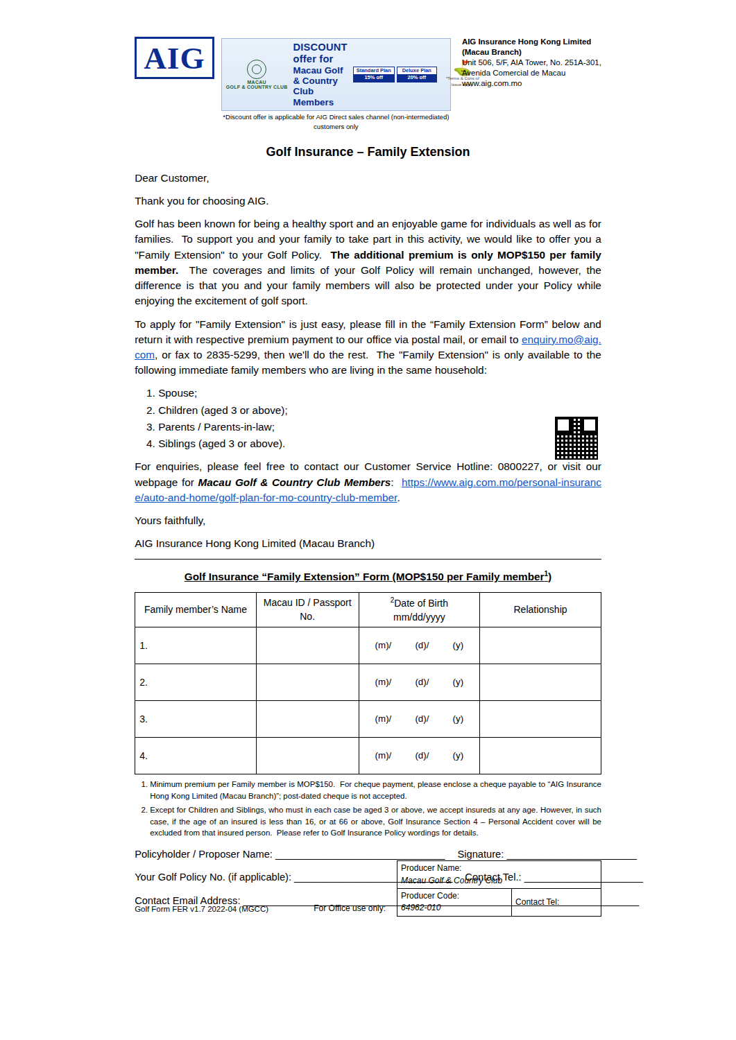AIG
MACAU
GOLF & COUNTRY CLUB
DISCOUNT offer for
Macau Golf & Country Club Members
Standard Plan
15% off
Deluxe Plan
20% off
⛳
*Terms & Cons of issue apply.
*Discount offer is applicable for AIG Direct sales channel (non-intermediated) customers only
AIG Insurance Hong Kong Limited
(Macau Branch)
Unit 506, 5/F, AIA Tower, No. 251A-301,
Avenida Comercial de Macau
www.aig.com.mo
Golf Insurance – Family Extension
Dear Customer,
Thank you for choosing AIG.
Golf has been known for being a healthy sport and an enjoyable game for individuals as well as for families. To support you and your family to take part in this activity, we would like to offer you a "Family Extension" to your Golf Policy. The additional premium is only MOP$150 per family member. The coverages and limits of your Golf Policy will remain unchanged, however, the difference is that you and your family members will also be protected under your Policy while enjoying the excitement of golf sport.
To apply for "Family Extension" is just easy, please fill in the “Family Extension Form” below and return it with respective premium payment to our office via postal mail, or email to enquiry.mo@aig.com, or fax to 2835-5299, then we'll do the rest. The "Family Extension" is only available to the following immediate family members who are living in the same household:
Spouse;
Children (aged 3 or above);
Parents / Parents-in-law;
Siblings (aged 3 or above).
For enquiries, please feel free to contact our Customer Service Hotline: 0800227, or visit our webpage for Macau Golf & Country Club Members: https://www.aig.com.mo/personal-insurance/auto-and-home/golf-plan-for-mo-country-club-member.
Yours faithfully,
AIG Insurance Hong Kong Limited (Macau Branch)
Golf Insurance “Family Extension” Form (MOP$150 per Family member1)
| Family member’s Name | Macau ID / Passport No. | 2 Date of Birth mm/dd/yyyy | Relationship |
| --- | --- | --- | --- |
| 1. | | (m)/ (d)/ (y) | |
| 2. | | (m)/ (d)/ (y) | |
| 3. | | (m)/ (d)/ (y) | |
| 4. | | (m)/ (d)/ (y) | |
Minimum premium per Family member is MOP$150. For cheque payment, please enclose a cheque payable to “AIG Insurance Hong Kong Limited (Macau Branch)”; post-dated cheque is not accepted.
Except for Children and Siblings, who must in each case be aged 3 or above, we accept insureds at any age. However, in such case, if the age of an insured is less than 16, or at 66 or above, Golf Insurance Section 4 – Personal Accident cover will be excluded from that insured person. Please refer to Golf Insurance Policy wordings for details.
Policyholder / Proposer Name: ______________________________
Signature: _______________________
Your Golf Policy No. (if applicable): ____________________________
Contact Tel.: _____________________
Contact Email Address: ______________________________________________________________________
Golf Form FER v1.7 2022-04 (MGCC)
For Office use only:
| Producer Name: Macau Golf & Country Club |
| Producer Code: 64962-010 | Contact Tel: |